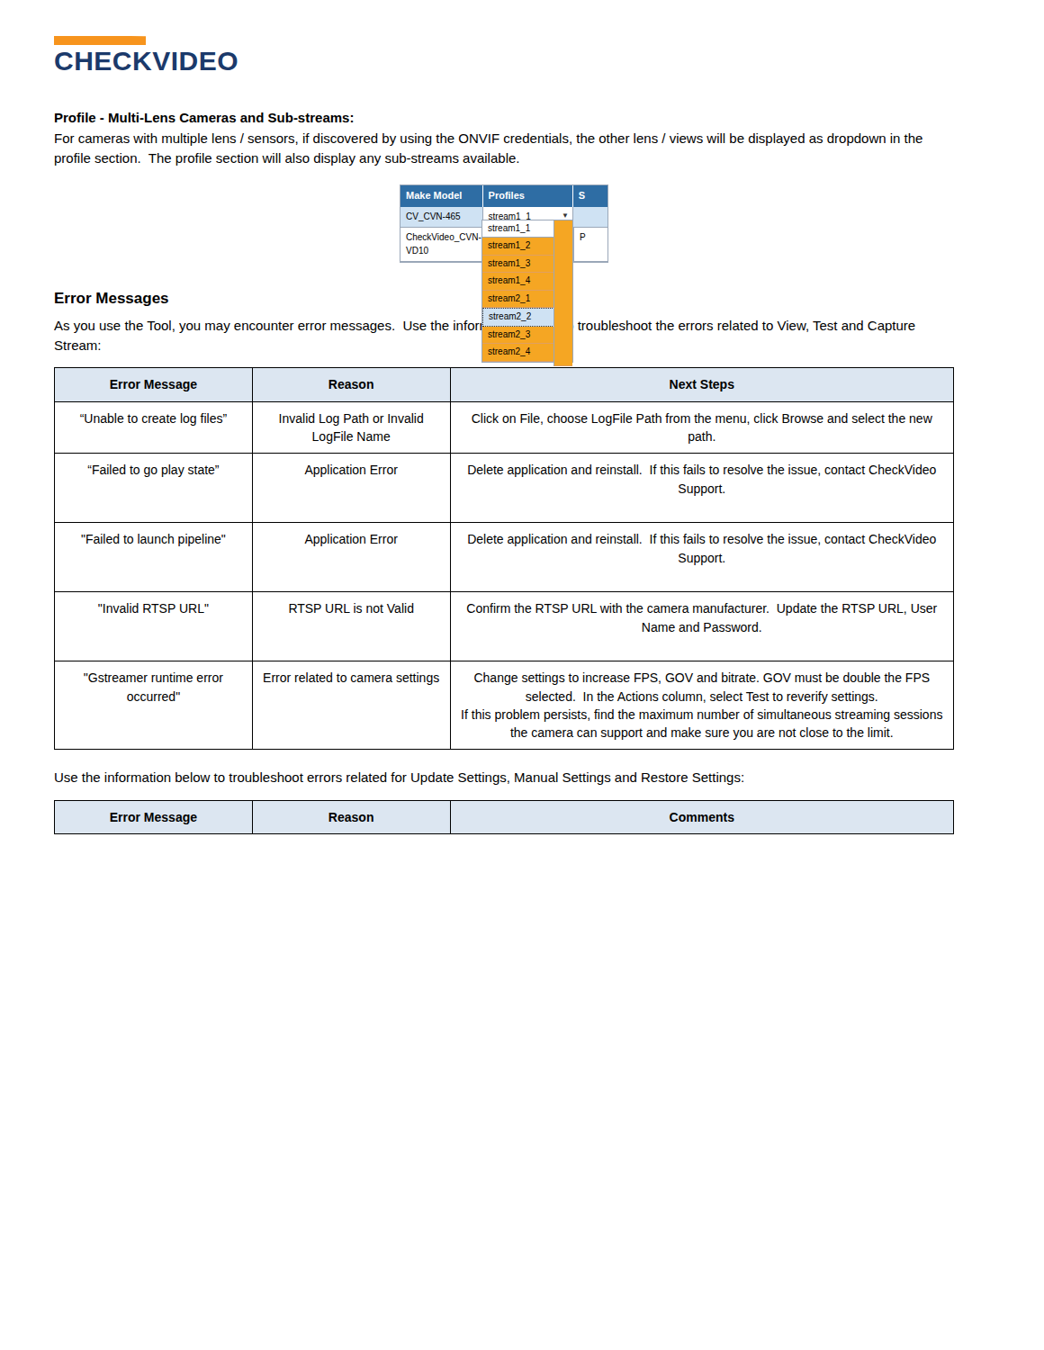CHECK VIDEO
Profile - Multi-Lens Cameras and Sub-streams:
For cameras with multiple lens / sensors, if discovered by using the ONVIF credentials, the other lens / views will be displayed as dropdown in the profile section. The profile section will also display any sub-streams available.
Make Model
Profiles
S
CV_CVN-465
stream1_1▼
CheckVideo_CVN-VD10
P
stream1_1 ▲
stream1_2
stream1_3
stream1_4
stream2_1
stream2_2
stream2_3
stream2_4
Error Messages
As you use the Tool, you may encounter error messages. Use the information below to troubleshoot the errors related to View, Test and Capture Stream:
| Error Message | Reason | Next Steps |
| --- | --- | --- |
| “Unable to create log files” | Invalid Log Path or Invalid LogFile Name | Click on File, choose LogFile Path from the menu, click Browse and select the new path. |
| “Failed to go play state” | Application Error | Delete application and reinstall. If this fails to resolve the issue, contact CheckVideo Support. |
| "Failed to launch pipeline" | Application Error | Delete application and reinstall. If this fails to resolve the issue, contact CheckVideo Support. |
| "Invalid RTSP URL" | RTSP URL is not Valid | Confirm the RTSP URL with the camera manufacturer. Update the RTSP URL, User Name and Password. |
| "Gstreamer runtime error occurred" | Error related to camera settings | Change settings to increase FPS, GOV and bitrate. GOV must be double the FPS selected. In the Actions column, select Test to reverify settings. If this problem persists, find the maximum number of simultaneous streaming sessions the camera can support and make sure you are not close to the limit. |
Use the information below to troubleshoot errors related for Update Settings, Manual Settings and Restore Settings:
| Error Message | Reason | Comments |
| --- | --- | --- |